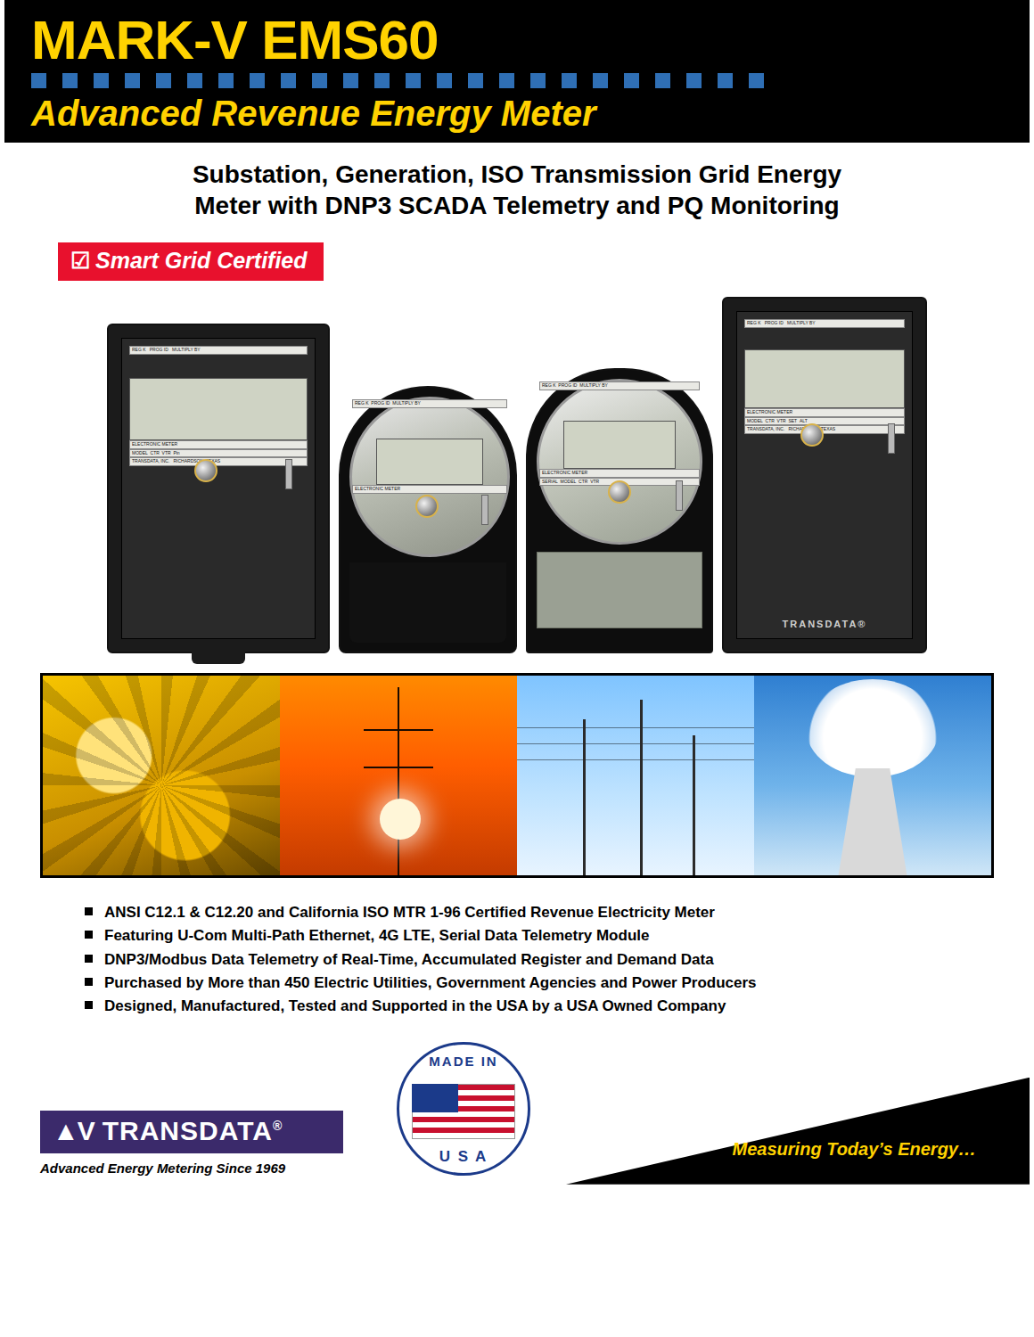MARK-V EMS60
Advanced Revenue Energy Meter
Substation, Generation, ISO Transmission Grid Energy
Meter with DNP3 SCADA Telemetry and PQ Monitoring
☑Smart Grid Certified
REG K PROG ID MULTIPLY BY
ELECTRONIC METER
MODEL CTR VTR Pin
TRANSDATA, INC. RICHARDSON, TEXAS
REG K PROG ID MULTIPLY BY
ELECTRONIC METER
REG K PROG ID MULTIPLY BY
ELECTRONIC METER
SERIAL MODEL CTR VTR
REG K PROG ID MULTIPLY BY
ELECTRONIC METER
MODEL CTR VTR SET ALT
TRANSDATA, INC. RICHARDSON, TEXAS
TRANSDATA®
ANSI C12.1 & C12.20 and California ISO MTR 1-96 Certified Revenue Electricity Meter
Featuring U-Com Multi-Path Ethernet, 4G LTE, Serial Data Telemetry Module
DNP3/Modbus Data Telemetry of Real-Time, Accumulated Register and Demand Data
Purchased by More than 450 Electric Utilities, Government Agencies and Power Producers
Designed, Manufactured, Tested and Supported in the USA by a USA Owned Company
▲V TRANSDATA®
Advanced Energy Metering Since 1969
MADE IN
U S A
Measuring Today’s Energy…